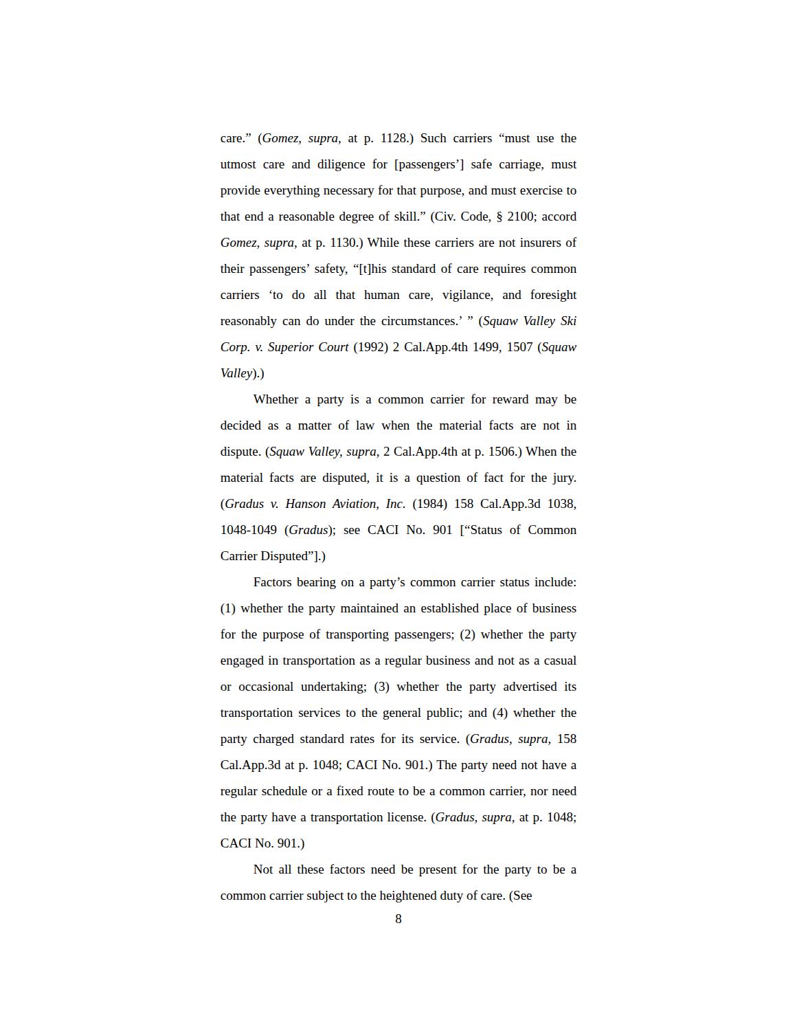care.” (Gomez, supra, at p. 1128.) Such carriers “must use the utmost care and diligence for [passengers’] safe carriage, must provide everything necessary for that purpose, and must exercise to that end a reasonable degree of skill.” (Civ. Code, § 2100; accord Gomez, supra, at p. 1130.) While these carriers are not insurers of their passengers’ safety, “[t]his standard of care requires common carriers ‘to do all that human care, vigilance, and foresight reasonably can do under the circumstances.’ ” (Squaw Valley Ski Corp. v. Superior Court (1992) 2 Cal.App.4th 1499, 1507 (Squaw Valley).)
Whether a party is a common carrier for reward may be decided as a matter of law when the material facts are not in dispute. (Squaw Valley, supra, 2 Cal.App.4th at p. 1506.) When the material facts are disputed, it is a question of fact for the jury. (Gradus v. Hanson Aviation, Inc. (1984) 158 Cal.App.3d 1038, 1048-1049 (Gradus); see CACI No. 901 [“Status of Common Carrier Disputed”].)
Factors bearing on a party’s common carrier status include: (1) whether the party maintained an established place of business for the purpose of transporting passengers; (2) whether the party engaged in transportation as a regular business and not as a casual or occasional undertaking; (3) whether the party advertised its transportation services to the general public; and (4) whether the party charged standard rates for its service. (Gradus, supra, 158 Cal.App.3d at p. 1048; CACI No. 901.) The party need not have a regular schedule or a fixed route to be a common carrier, nor need the party have a transportation license. (Gradus, supra, at p. 1048; CACI No. 901.)
Not all these factors need be present for the party to be a common carrier subject to the heightened duty of care. (See
8